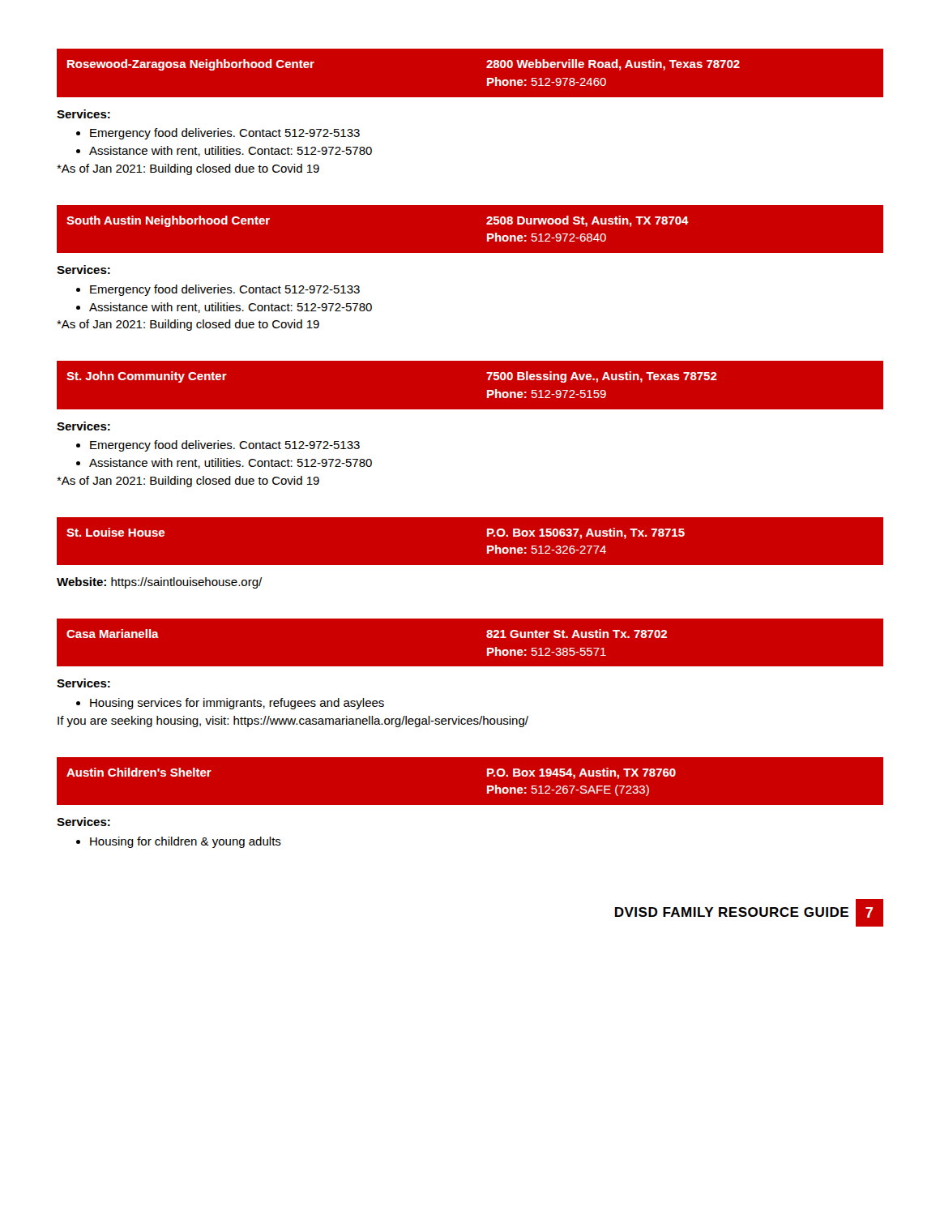Rosewood-Zaragosa Neighborhood Center
2800 Webberville Road, Austin, Texas 78702
Phone: 512-978-2460
Services:
Emergency food deliveries. Contact 512-972-5133
Assistance with rent, utilities. Contact: 512-972-5780
*As of Jan 2021: Building closed due to Covid 19
South Austin Neighborhood Center
2508 Durwood St, Austin, TX 78704
Phone: 512-972-6840
Services:
Emergency food deliveries. Contact 512-972-5133
Assistance with rent, utilities. Contact: 512-972-5780
*As of Jan 2021: Building closed due to Covid 19
St. John Community Center
7500 Blessing Ave., Austin, Texas 78752
Phone: 512-972-5159
Services:
Emergency food deliveries. Contact 512-972-5133
Assistance with rent, utilities. Contact: 512-972-5780
*As of Jan 2021: Building closed due to Covid 19
St. Louise House
P.O. Box 150637, Austin, Tx. 78715
Phone: 512-326-2774
Website: https://saintlouisehouse.org/
Casa Marianella
821 Gunter St. Austin Tx. 78702
Phone: 512-385-5571
Services:
Housing services for immigrants, refugees and asylees
If you are seeking housing, visit: https://www.casamarianella.org/legal-services/housing/
Austin Children's Shelter
P.O. Box 19454, Austin, TX 78760
Phone: 512-267-SAFE (7233)
Services:
Housing for children & young adults
DVISD FAMILY RESOURCE GUIDE 7